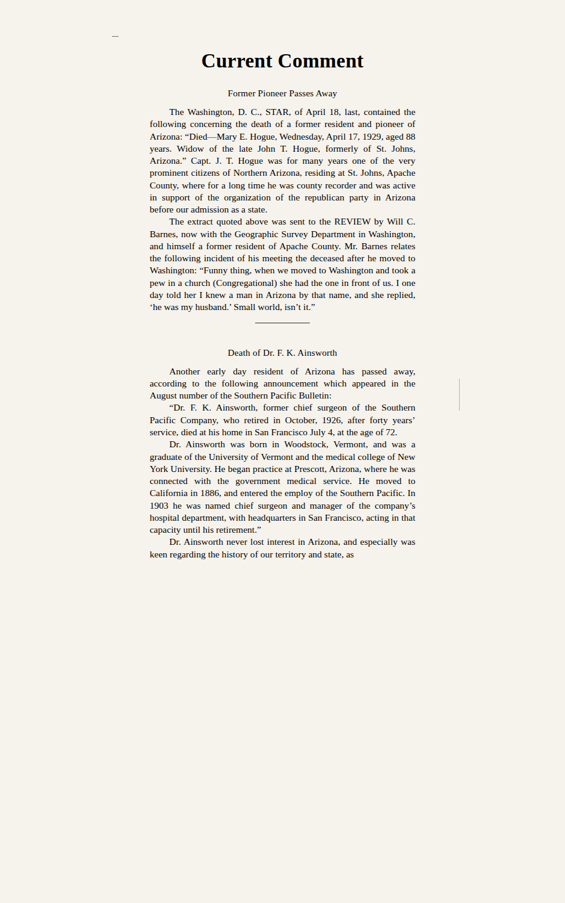Current Comment
Former Pioneer Passes Away
The Washington, D. C., STAR, of April 18, last, contained the following concerning the death of a former resident and pioneer of Arizona: “Died—Mary E. Hogue, Wednesday, April 17, 1929, aged 88 years. Widow of the late John T. Hogue, formerly of St. Johns, Arizona.” Capt. J. T. Hogue was for many years one of the very prominent citizens of Northern Arizona, residing at St. Johns, Apache County, where for a long time he was county recorder and was active in support of the organization of the republican party in Arizona before our admission as a state.
The extract quoted above was sent to the REVIEW by Will C. Barnes, now with the Geographic Survey Department in Washington, and himself a former resident of Apache County. Mr. Barnes relates the following incident of his meeting the deceased after he moved to Washington: “Funny thing, when we moved to Washington and took a pew in a church (Congregational) she had the one in front of us. I one day told her I knew a man in Arizona by that name, and she replied, ‘he was my husband.’ Small world, isn’t it.”
Death of Dr. F. K. Ainsworth
Another early day resident of Arizona has passed away, according to the following announcement which appeared in the August number of the Southern Pacific Bulletin:
“Dr. F. K. Ainsworth, former chief surgeon of the Southern Pacific Company, who retired in October, 1926, after forty years’ service, died at his home in San Francisco July 4, at the age of 72.
Dr. Ainsworth was born in Woodstock, Vermont, and was a graduate of the University of Vermont and the medical college of New York University. He began practice at Prescott, Arizona, where he was connected with the government medical service. He moved to California in 1886, and entered the employ of the Southern Pacific. In 1903 he was named chief surgeon and manager of the company’s hospital department, with headquarters in San Francisco, acting in that capacity until his retirement.”
Dr. Ainsworth never lost interest in Arizona, and especially was keen regarding the history of our territory and state, as